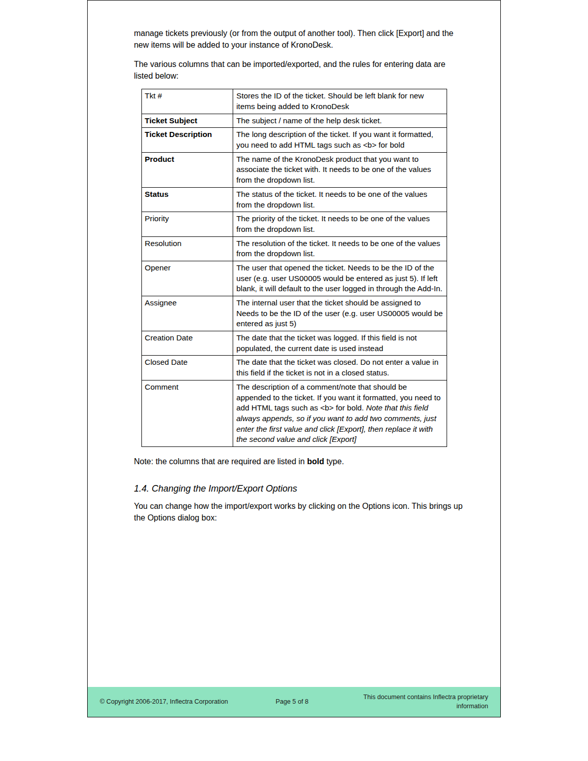manage tickets previously (or from the output of another tool). Then click [Export] and the new items will be added to your instance of KronoDesk.
The various columns that can be imported/exported, and the rules for entering data are listed below:
| Tkt # | Stores the ID of the ticket. Should be left blank for new items being added to KronoDesk |
| Ticket Subject | The subject / name of the help desk ticket. |
| Ticket Description | The long description of the ticket. If you want it formatted, you need to add HTML tags such as <b> for bold |
| Product | The name of the KronoDesk product that you want to associate the ticket with. It needs to be one of the values from the dropdown list. |
| Status | The status of the ticket. It needs to be one of the values from the dropdown list. |
| Priority | The priority of the ticket. It needs to be one of the values from the dropdown list. |
| Resolution | The resolution of the ticket. It needs to be one of the values from the dropdown list. |
| Opener | The user that opened the ticket. Needs to be the ID of the user (e.g. user US00005 would be entered as just 5). If left blank, it will default to the user logged in through the Add-In. |
| Assignee | The internal user that the ticket should be assigned to Needs to be the ID of the user (e.g. user US00005 would be entered as just 5) |
| Creation Date | The date that the ticket was logged. If this field is not populated, the current date is used instead |
| Closed Date | The date that the ticket was closed. Do not enter a value in this field if the ticket is not in a closed status. |
| Comment | The description of a comment/note that should be appended to the ticket. If you want it formatted, you need to add HTML tags such as <b> for bold. Note that this field always appends, so if you want to add two comments, just enter the first value and click [Export], then replace it with the second value and click [Export] |
Note: the columns that are required are listed in bold type.
1.4. Changing the Import/Export Options
You can change how the import/export works by clicking on the Options icon. This brings up the Options dialog box:
© Copyright 2006-2017, Inflectra Corporation
Page 5 of 8
This document contains Inflectra proprietary information